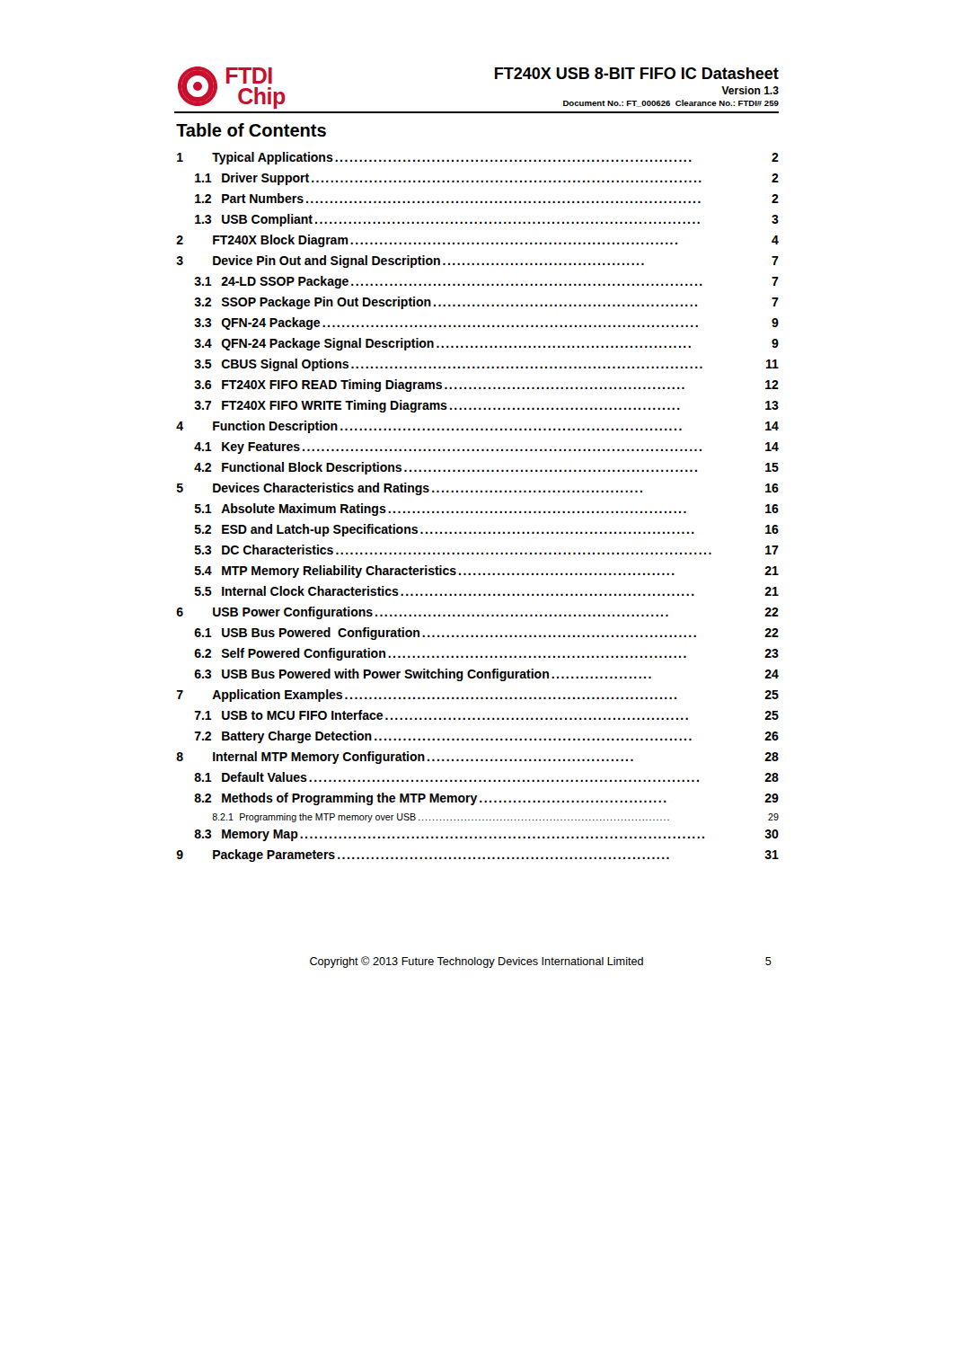FTDI
Chip
FT240X USB 8-BIT FIFO IC Datasheet
Version 1.3
Document No.: FT_000626 Clearance No.: FTDI# 259
Table of Contents
1 Typical Applications .......................................................................... 2
1.1 Driver Support ................................................................................. 2
1.2 Part Numbers .................................................................................. 2
1.3 USB Compliant ................................................................................ 3
2 FT240X Block Diagram .................................................................... 4
3 Device Pin Out and Signal Description .......................................... 7
3.1 24-LD SSOP Package ......................................................................... 7
3.2 SSOP Package Pin Out Description ....................................................... 7
3.3 QFN-24 Package .............................................................................. 9
3.4 QFN-24 Package Signal Description ..................................................... 9
3.5 CBUS Signal Options ......................................................................... 11
3.6 FT240X FIFO READ Timing Diagrams .................................................. 12
3.7 FT240X FIFO WRITE Timing Diagrams ................................................ 13
4 Function Description ....................................................................... 14
4.1 Key Features ................................................................................... 14
4.2 Functional Block Descriptions ............................................................. 15
5 Devices Characteristics and Ratings ............................................ 16
5.1 Absolute Maximum Ratings .............................................................. 16
5.2 ESD and Latch-up Specifications ......................................................... 16
5.3 DC Characteristics .............................................................................. 17
5.4 MTP Memory Reliability Characteristics ............................................. 21
5.5 Internal Clock Characteristics ............................................................. 21
6 USB Power Configurations ............................................................. 22
6.1 USB Bus Powered Configuration ......................................................... 22
6.2 Self Powered Configuration .............................................................. 23
6.3 USB Bus Powered with Power Switching Configuration ..................... 24
7 Application Examples ..................................................................... 25
7.1 USB to MCU FIFO Interface ............................................................... 25
7.2 Battery Charge Detection .................................................................. 26
8 Internal MTP Memory Configuration ........................................... 28
8.1 Default Values ................................................................................. 28
8.2 Methods of Programming the MTP Memory ....................................... 29
8.2.1 Programming the MTP memory over USB ....................................................................... 29
8.3 Memory Map .................................................................................... 30
9 Package Parameters ..................................................................... 31
Copyright © 2013 Future Technology Devices International Limited
5